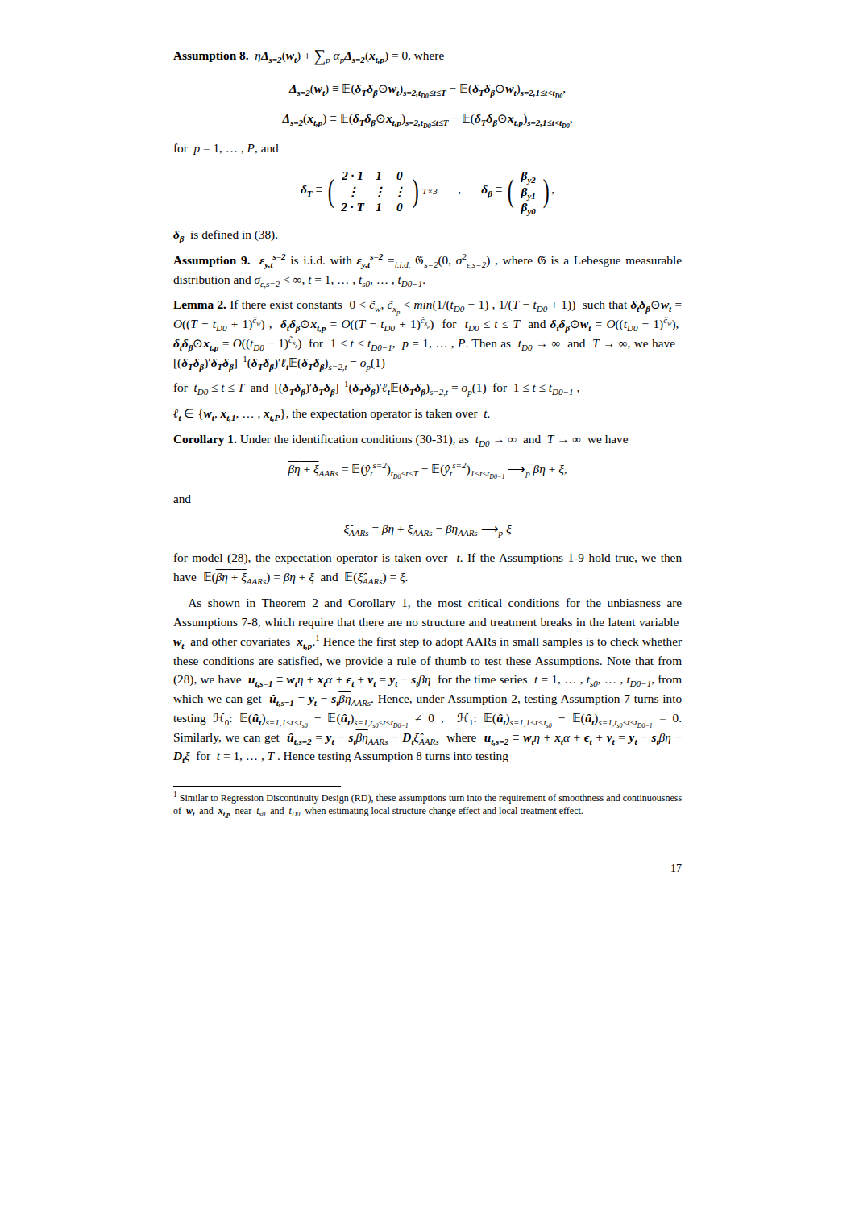Assumption 8. ηΔs=2(wt) + ∑p αpΔs=2(xt,p) = 0, where
Δs=2(wt) ≡ 𝔼(δTδβ⊙wt)s=2,tD0≤t≤T − 𝔼(δTδβ⊙wt)s=2,1≤t<tD0,
Δs=2(xt,p) ≡ 𝔼(δTδβ⊙xt,p)s=2,tD0≤t≤T − 𝔼(δTδβ⊙xt,p)s=2,1≤t<tD0,
for p = 1, … , P, and
δT ≡ (
| 2 · 1 | 1 | 0 |
| ⋮ | ⋮ | ⋮ |
| 2 · T | 1 | 0 |
) T×3 , δβ ≡ (
| β y2 |
| β y1 |
| β y0 |
) ,
δβ is defined in (38).
Assumption 9. εy,ts=2 is i.i.d. with εy,ts=2 =i.i.d. 𝔊s=2(0, σ2ε,s=2) , where 𝔊 is a Lebesgue measurable distribution and σε,s=2 < ∞, t = 1, … , ts0, … , tD0−1.
Lemma 2. If there exist constants 0 < c̃w, c̃xp < min(1/(tD0 − 1) , 1/(T − tD0 + 1)) such that δtδβ⊙wt = O((T − tD0 + 1)c̃w) , δtδβ⊙xt,p = O((T − tD0 + 1)c̃xp) for tD0 ≤ t ≤ T and δtδβ⊙wt = O((tD0 − 1)c̃w), δtδβ⊙xt,p = O((tD0 − 1)c̃xp) for 1 ≤ t ≤ tD0−1, p = 1, … , P. Then as tD0 → ∞ and T → ∞, we have [(δTδβ)′δTδβ]−1(δTδβ)′ℓt𝔼(δTδβ)s=2,t = op(1)
for tD0 ≤ t ≤ T and [(δTδβ)′δTδβ]−1(δTδβ)′ℓt𝔼(δTδβ)s=2,t = op(1) for 1 ≤ t ≤ tD0−1 ,
ℓt ∈ {wt, xt,1, … , xt,P}, the expectation operator is taken over t.
Corollary 1. Under the identification conditions (30-31), as tD0 → ∞ and T → ∞ we have
βη + ξAARs = 𝔼(ŷts=2)tD0≤t≤T − 𝔼(ŷts=2)1≤t≤tD0−1 ⟶p βη + ξ,
and
ξ̂AARs = βη + ξAARs − βηAARs ⟶p ξ
for model (28), the expectation operator is taken over t. If the Assumptions 1-9 hold true, we then have 𝔼(βη + ξAARs) = βη + ξ and 𝔼(ξ̂AARs) = ξ.
As shown in Theorem 2 and Corollary 1, the most critical conditions for the unbiasness are Assumptions 7-8, which require that there are no structure and treatment breaks in the latent variable wt and other covariates xt,p.1 Hence the first step to adopt AARs in small samples is to check whether these conditions are satisfied, we provide a rule of thumb to test these Assumptions. Note that from (28), we have ut,s=1 ≡ wtη + xtα + ϵt + νt = yt − stβη for the time series t = 1, … , ts0, … , tD0−1, from which we can get ût,s=1 = yt − stβηAARs. Hence, under Assumption 2, testing Assumption 7 turns into testing ℋ0: 𝔼(ût)s=1,1≤t<ts0 − 𝔼(ût)s=1,ts0≤t≤tD0−1 ≠ 0 , ℋ1: 𝔼(ût)s=1,1≤t<ts0 − 𝔼(ût)s=1,ts0≤t≤tD0−1 = 0. Similarly, we can get ût,s=2 = yt − stβηAARs − Dtξ̂AARs where ut,s=2 ≡ wtη + xtα + ϵt + νt = yt − stβη − Dtξ for t = 1, … , T . Hence testing Assumption 8 turns into testing
1 Similar to Regression Discontinuity Design (RD), these assumptions turn into the requirement of smoothness and continuousness of wt and xt,p near ts0 and tD0 when estimating local structure change effect and local treatment effect.
17